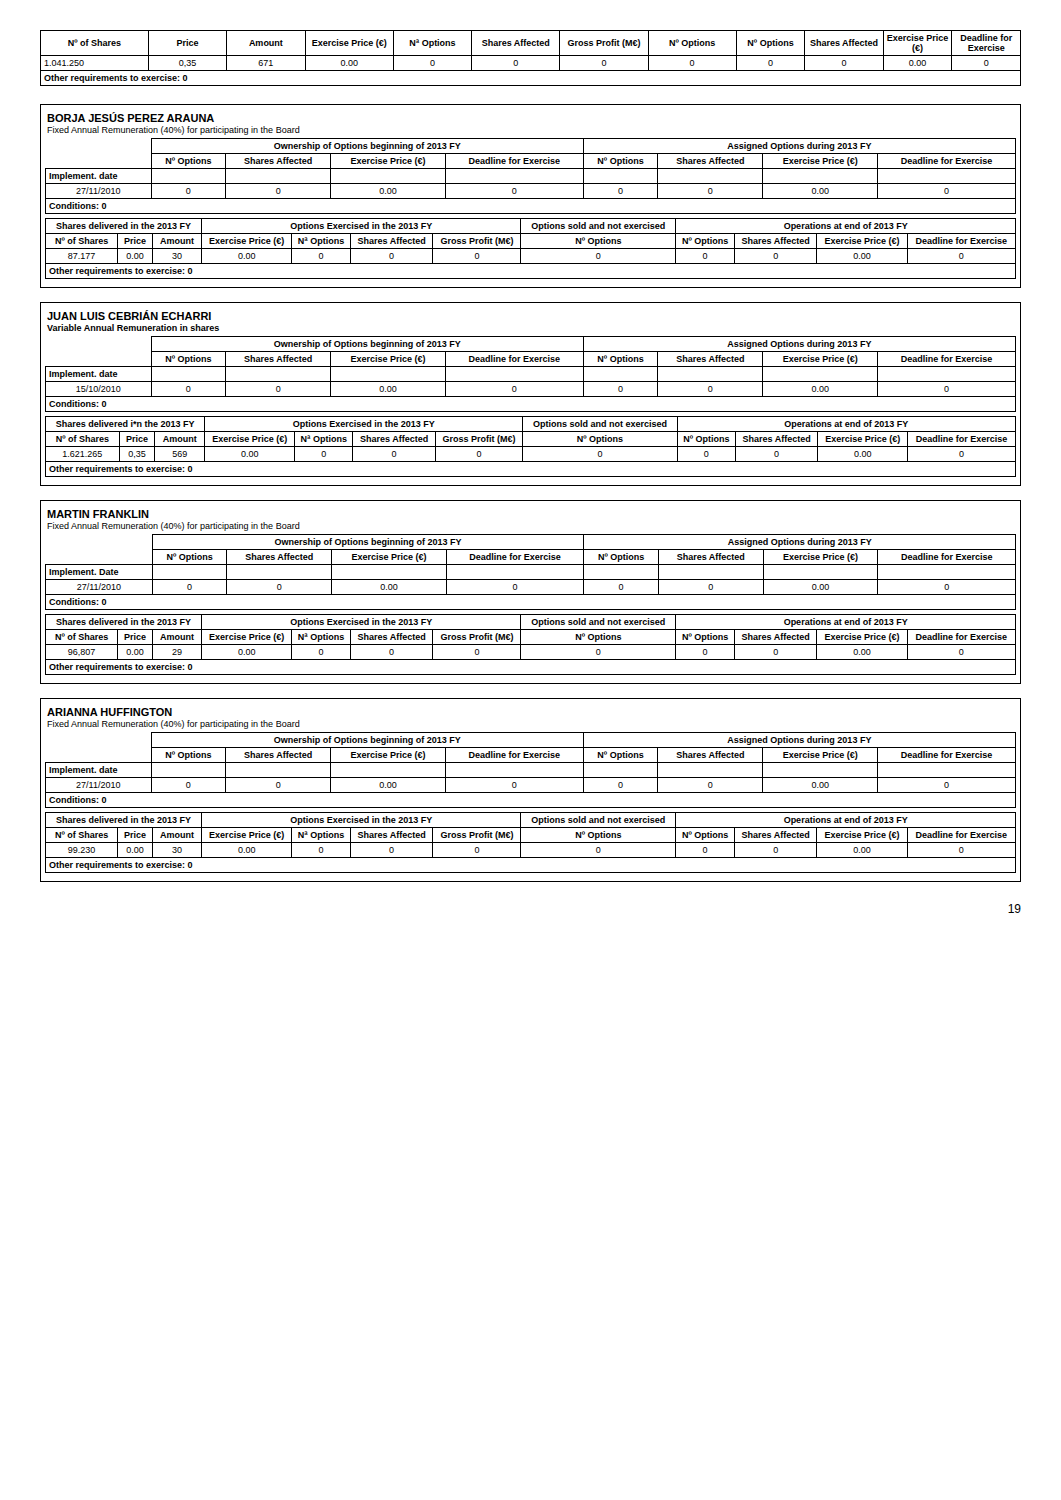| Nº of Shares | Price | Amount | Exercise Price (€) | Nª Options | Shares Affected | Gross Profit (M€) | Nº Options | Nº Options | Shares Affected | Exercise Price (€) | Deadline for Exercise |
| --- | --- | --- | --- | --- | --- | --- | --- | --- | --- | --- | --- |
| 1.041.250 | 0,35 | 671 | 0.00 | 0 | 0 | 0 | 0 | 0 | 0 | 0.00 | 0 |
| Other requirements to exercise: 0 |
BORJA JESÚS PEREZ ARAUNA
Fixed Annual Remuneration (40%) for participating in the Board
| | Ownership of Options beginning of 2013 FY | Assigned Options during 2013 FY |
| Nº Options | Shares Affected | Exercise Price (€) | Deadline for Exercise | Nº Options | Shares Affected | Exercise Price (€) | Deadline for Exercise |
| Implement. date | | | | | | | | |
| 27/11/2010 | 0 | 0 | 0.00 | 0 | 0 | 0 | 0.00 | 0 |
| Conditions: 0 |
| Shares delivered in the 2013 FY | Options Exercised in the 2013 FY | Options sold and not exercised | Operations at end of 2013 FY |
| --- | --- | --- | --- |
| Nº of Shares | Price | Amount | Exercise Price (€) | Nª Options | Shares Affected | Gross Profit (M€) | Nº Options | Nº Options | Shares Affected | Exercise Price (€) | Deadline for Exercise |
| 87.177 | 0.00 | 30 | 0.00 | 0 | 0 | 0 | 0 | 0 | 0 | 0.00 | 0 |
| Other requirements to exercise: 0 |
JUAN LUIS CEBRIÁN ECHARRI
Variable Annual Remuneration in shares
| | Ownership of Options beginning of 2013 FY | Assigned Options during 2013 FY |
| Nº Options | Shares Affected | Exercise Price (€) | Deadline for Exercise | Nº Options | Shares Affected | Exercise Price (€) | Deadline for Exercise |
| Implement. date | | | | | | | | |
| 15/10/2010 | 0 | 0 | 0.00 | 0 | 0 | 0 | 0.00 | 0 |
| Conditions: 0 |
| Shares delivered i*n the 2013 FY | Options Exercised in the 2013 FY | Options sold and not exercised | Operations at end of 2013 FY |
| --- | --- | --- | --- |
| Nº of Shares | Price | Amount | Exercise Price (€) | Nª Options | Shares Affected | Gross Profit (M€) | Nº Options | Nº Options | Shares Affected | Exercise Price (€) | Deadline for Exercise |
| 1.621.265 | 0,35 | 569 | 0.00 | 0 | 0 | 0 | 0 | 0 | 0 | 0.00 | 0 |
| Other requirements to exercise: 0 |
MARTIN FRANKLIN
Fixed Annual Remuneration (40%) for participating in the Board
| | Ownership of Options beginning of 2013 FY | Assigned Options during 2013 FY |
| Nº Options | Shares Affected | Exercise Price (€) | Deadline for Exercise | Nº Options | Shares Affected | Exercise Price (€) | Deadline for Exercise |
| Implement. Date | | | | | | | | |
| 27/11/2010 | 0 | 0 | 0.00 | 0 | 0 | 0 | 0.00 | 0 |
| Conditions: 0 |
| Shares delivered in the 2013 FY | Options Exercised in the 2013 FY | Options sold and not exercised | Operations at end of 2013 FY |
| --- | --- | --- | --- |
| Nº of Shares | Price | Amount | Exercise Price (€) | Nª Options | Shares Affected | Gross Profit (M€) | Nº Options | Nº Options | Shares Affected | Exercise Price (€) | Deadline for Exercise |
| 96,807 | 0.00 | 29 | 0.00 | 0 | 0 | 0 | 0 | 0 | 0 | 0.00 | 0 |
| Other requirements to exercise: 0 |
ARIANNA HUFFINGTON
Fixed Annual Remuneration (40%) for participating in the Board
| | Ownership of Options beginning of 2013 FY | Assigned Options during 2013 FY |
| Nº Options | Shares Affected | Exercise Price (€) | Deadline for Exercise | Nº Options | Shares Affected | Exercise Price (€) | Deadline for Exercise |
| Implement. date | | | | | | | | |
| 27/11/2010 | 0 | 0 | 0.00 | 0 | 0 | 0 | 0.00 | 0 |
| Conditions: 0 |
| Shares delivered in the 2013 FY | Options Exercised in the 2013 FY | Options sold and not exercised | Operations at end of 2013 FY |
| --- | --- | --- | --- |
| Nº of Shares | Price | Amount | Exercise Price (€) | Nª Options | Shares Affected | Gross Profit (M€) | Nº Options | Nº Options | Shares Affected | Exercise Price (€) | Deadline for Exercise |
| 99.230 | 0.00 | 30 | 0.00 | 0 | 0 | 0 | 0 | 0 | 0 | 0.00 | 0 |
| Other requirements to exercise: 0 |
19